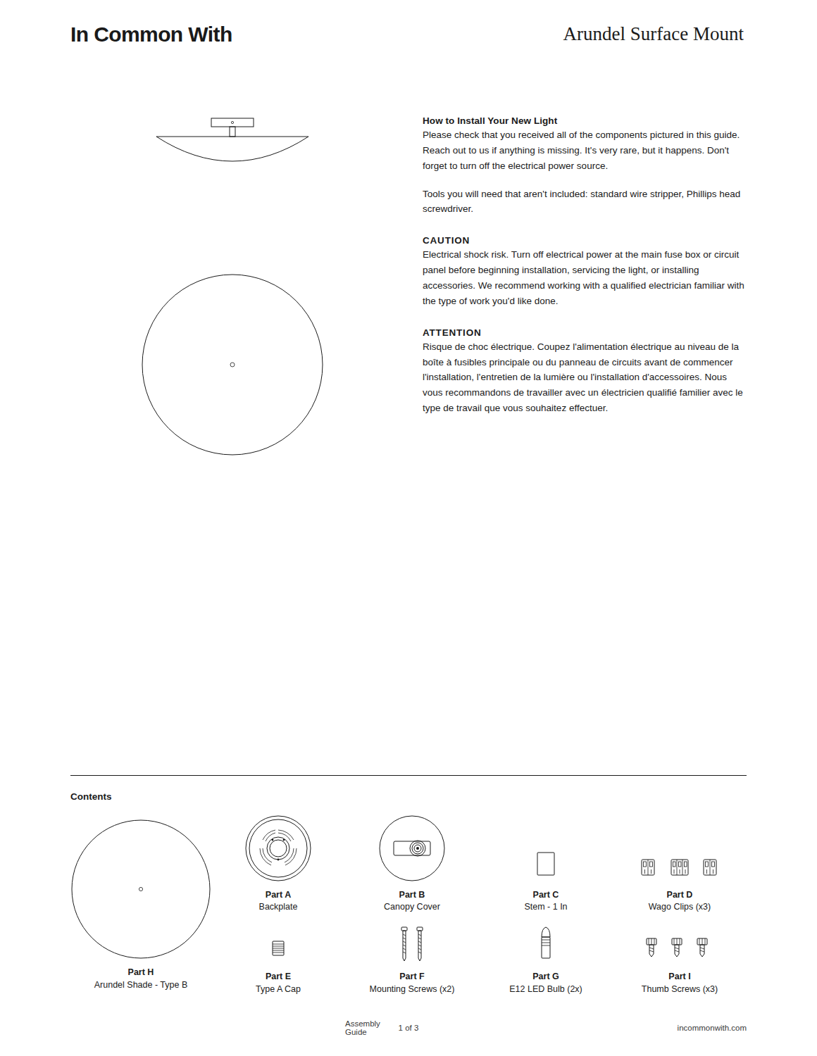In Common With
Arundel Surface Mount
How to Install Your New Light
Please check that you received all of the components pictured in this guide. Reach out to us if anything is missing. It's very rare, but it happens. Don't forget to turn off the electrical power source.
Tools you will need that aren't included: standard wire stripper, Phillips head screwdriver.
CAUTION
Electrical shock risk. Turn off electrical power at the main fuse box or circuit panel before beginning installation, servicing the light, or installing accessories. We recommend working with a qualified electrician familiar with the type of work you'd like done.
ATTENTION
Risque de choc électrique. Coupez l'alimentation électrique au niveau de la boîte à fusibles principale ou du panneau de circuits avant de commencer l'installation, l'entretien de la lumière ou l'installation d'accessoires. Nous vous recommandons de travailler avec un électricien qualifié familier avec le type de travail que vous souhaitez effectuer.
Contents
Part A
Backplate
Part B
Canopy Cover
Part C
Stem - 1 In
Part H
Arundel Shade - Type B
Part D
Wago Clips (x3)
Part E
Type A Cap
Part F
Mounting Screws (x2)
Part G
E12 LED Bulb (2x)
Part I
Thumb Screws (x3)
Assembly Guide
1 of 3
incommonwith.com